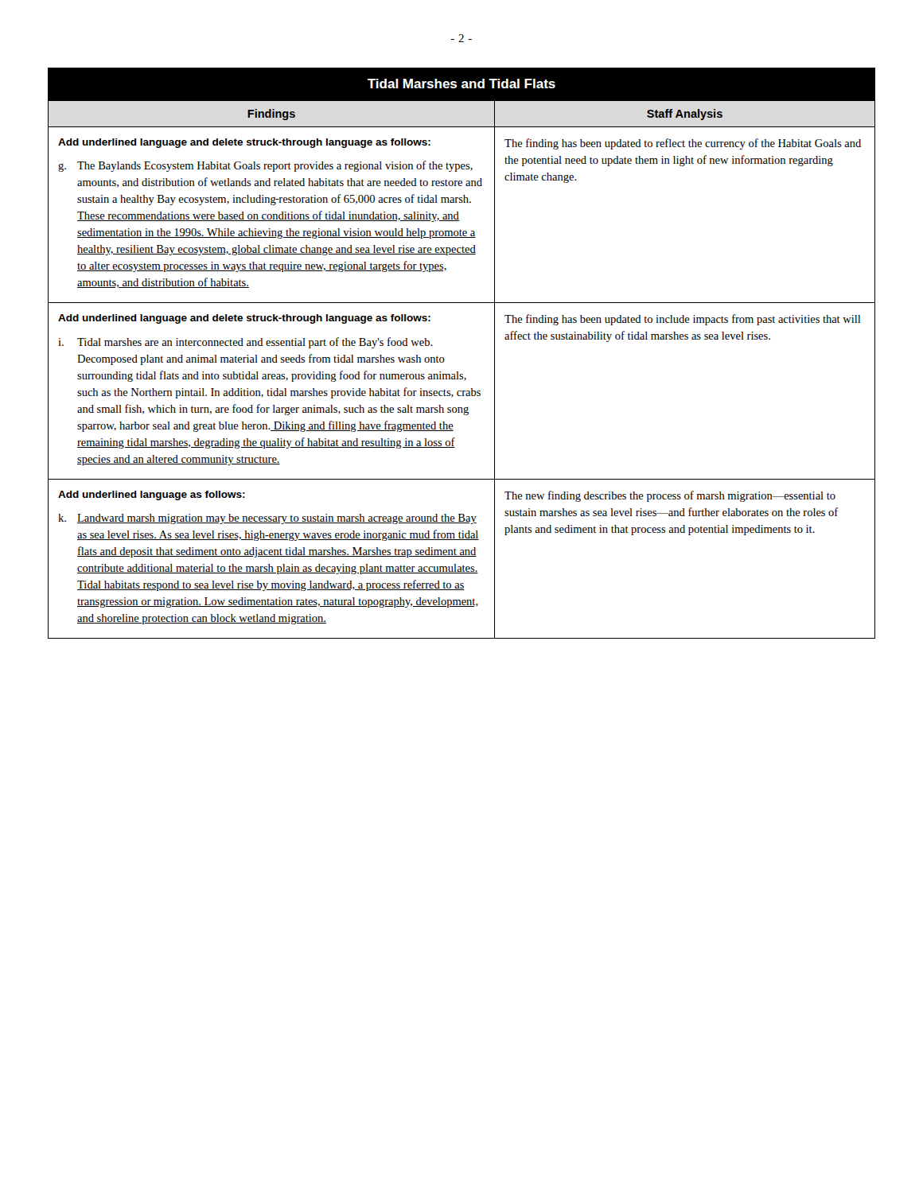- 2 -
Tidal Marshes and Tidal Flats
| Findings | Staff Analysis |
| --- | --- |
| Add underlined language and delete struck-through language as follows: g. The Baylands Ecosystem Habitat Goals report provides a regional vision of the types, amounts, and distribution of wetlands and related habitats that are needed to restore and sustain a healthy Bay ecosystem, including restoration of 65,000 acres of tidal marsh. These recommendations were based on conditions of tidal inundation, salinity, and sedimentation in the 1990s. While achieving the regional vision would help promote a healthy, resilient Bay ecosystem, global climate change and sea level rise are expected to alter ecosystem processes in ways that require new, regional targets for types, amounts, and distribution of habitats. | The finding has been updated to reflect the currency of the Habitat Goals and the potential need to update them in light of new information regarding climate change. |
| Add underlined language and delete struck-through language as follows: i. Tidal marshes are an interconnected and essential part of the Bay's food web. Decomposed plant and animal material and seeds from tidal marshes wash onto surrounding tidal flats and into subtidal areas, providing food for numerous animals, such as the Northern pintail. In addition, tidal marshes provide habitat for insects, crabs and small fish, which in turn, are food for larger animals, such as the salt marsh song sparrow, harbor seal and great blue heron. Diking and filling have fragmented the remaining tidal marshes, degrading the quality of habitat and resulting in a loss of species and an altered community structure. | The finding has been updated to include impacts from past activities that will affect the sustainability of tidal marshes as sea level rises. |
| Add underlined language as follows: k. Landward marsh migration may be necessary to sustain marsh acreage around the Bay as sea level rises. As sea level rises, high-energy waves erode inorganic mud from tidal flats and deposit that sediment onto adjacent tidal marshes. Marshes trap sediment and contribute additional material to the marsh plain as decaying plant matter accumulates. Tidal habitats respond to sea level rise by moving landward, a process referred to as transgression or migration. Low sedimentation rates, natural topography, development, and shoreline protection can block wetland migration. | The new finding describes the process of marsh migration—essential to sustain marshes as sea level rises—and further elaborates on the roles of plants and sediment in that process and potential impediments to it. |